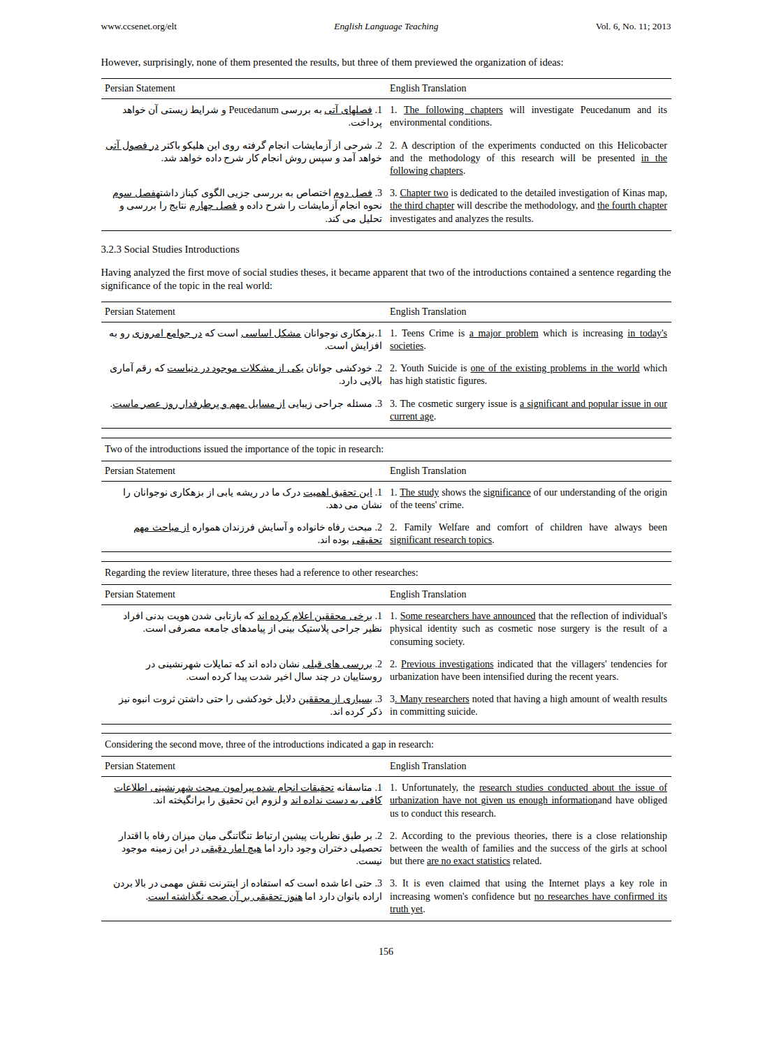www.ccsenet.org/elt English Language Teaching Vol. 6, No. 11; 2013
However, surprisingly, none of them presented the results, but three of them previewed the organization of ideas:
| Persian Statement | English Translation |
| --- | --- |
| 1. فصلهای آتی به بررسی Peucedanum و شرایط زیستی آن خواهد پرداخت. | 1. The following chapters will investigate Peucedanum and its environmental conditions. |
| 2. شرحی از آزمایشات انجام گرفته روی این هلیکو باکتر در فصول آتی خواهد آمد و سپس روش انجام کار شرح داده خواهد شد. | 2. A description of the experiments conducted on this Helicobacter and the methodology of this research will be presented in the following chapters . |
| 3. فصل دوم اختصاص به بررسی جزیی الگوی کیناز داشته فصل سوم نحوه انجام آزمایشات را شرح داده و فصل چهارم نتایج را بررسی و تحلیل می کند. | 3. Chapter two is dedicated to the detailed investigation of Kinas map, the third chapter will describe the methodology, and the fourth chapter investigates and analyzes the results. |
3.2.3 Social Studies Introductions
Having analyzed the first move of social studies theses, it became apparent that two of the introductions contained a sentence regarding the significance of the topic in the real world:
| Persian Statement | English Translation |
| --- | --- |
| 1.بزهکاری نوجوانان مشکل اساسی است که در جوامع امروزی رو به افزایش است. | 1. Teens Crime is a major problem which is increasing in today's societies . |
| 2. خودکشی جوانان یکی از مشکلات موجود در دنیاست که رقم آماری بالایی دارد. | 2. Youth Suicide is one of the existing problems in the world which has high statistic figures. |
| 3. مسئله جراحی زیبایی از مسایل مهم و پرطرفدار روز عصر ماست . | 3. The cosmetic surgery issue is a significant and popular issue in our current age . |
| Two of the introductions issued the importance of the topic in research: |
| Persian Statement | English Translation |
| 1. این تحقیق اهمیت درک ما در ریشه یابی از بزهکاری نوجوانان را نشان می دهد. | 1. The study shows the significance of our understanding of the origin of the teens' crime. |
| 2. مبحث رفاه خانواده و آسایش فرزندان همواره از مباحث مهم تحقیقی بوده اند. | 2. Family Welfare and comfort of children have always been significant research topics . |
| Regarding the review literature, three theses had a reference to other researches: |
| Persian Statement | English Translation |
| 1. برخی محققین اعلام کرده اند که بازتابی شدن هویت بدنی افراد نظیر جراحی پلاستیک بینی از پیامدهای جامعه مصرفی است. | 1. Some researchers have announced that the reflection of individual's physical identity such as cosmetic nose surgery is the result of a consuming society. |
| 2. بررسی های قبلی نشان داده اند که تمایلات شهرنشینی در روستاییان در چند سال اخیر شدت پیدا کرده است. | 2. Previous investigations indicated that the villagers' tendencies for urbanization have been intensified during the recent years. |
| 3. بسیاری از محققین دلایل خودکشی را حتی داشتن ثروت انبوه نیز ذکر کرده اند. | 3 . Many researchers noted that having a high amount of wealth results in committing suicide. |
| Considering the second move, three of the introductions indicated a gap in research: |
| Persian Statement | English Translation |
| 1. متاسفانه تحقیقات انجام شده پیرامون مبحث شهرنشینی اطلاعات کافی به دست نداده اند و لزوم این تحقیق را برانگیخته اند. | 1. Unfortunately, the research studies conducted about the issue of urbanization have not given us enough information and have obliged us to conduct this research. |
| 2. بر طبق نظریات پیشین ارتباط تنگاتنگی میان میزان رفاه با اقتدار تحصیلی دختران وجود دارد اما هیچ امار دقیقی در این زمینه موجود نیست. | 2. According to the previous theories, there is a close relationship between the wealth of families and the success of the girls at school but there are no exact statistics related. |
| 3. حتی اعا شده است که استفاده از اینترنت نقش مهمی در بالا بردن اراده بانوان دارد اما هنوز تحقیقی بر آن صحه نگذاشته است . | 3. It is even claimed that using the Internet plays a key role in increasing women's confidence but no researches have confirmed its truth yet . |
156